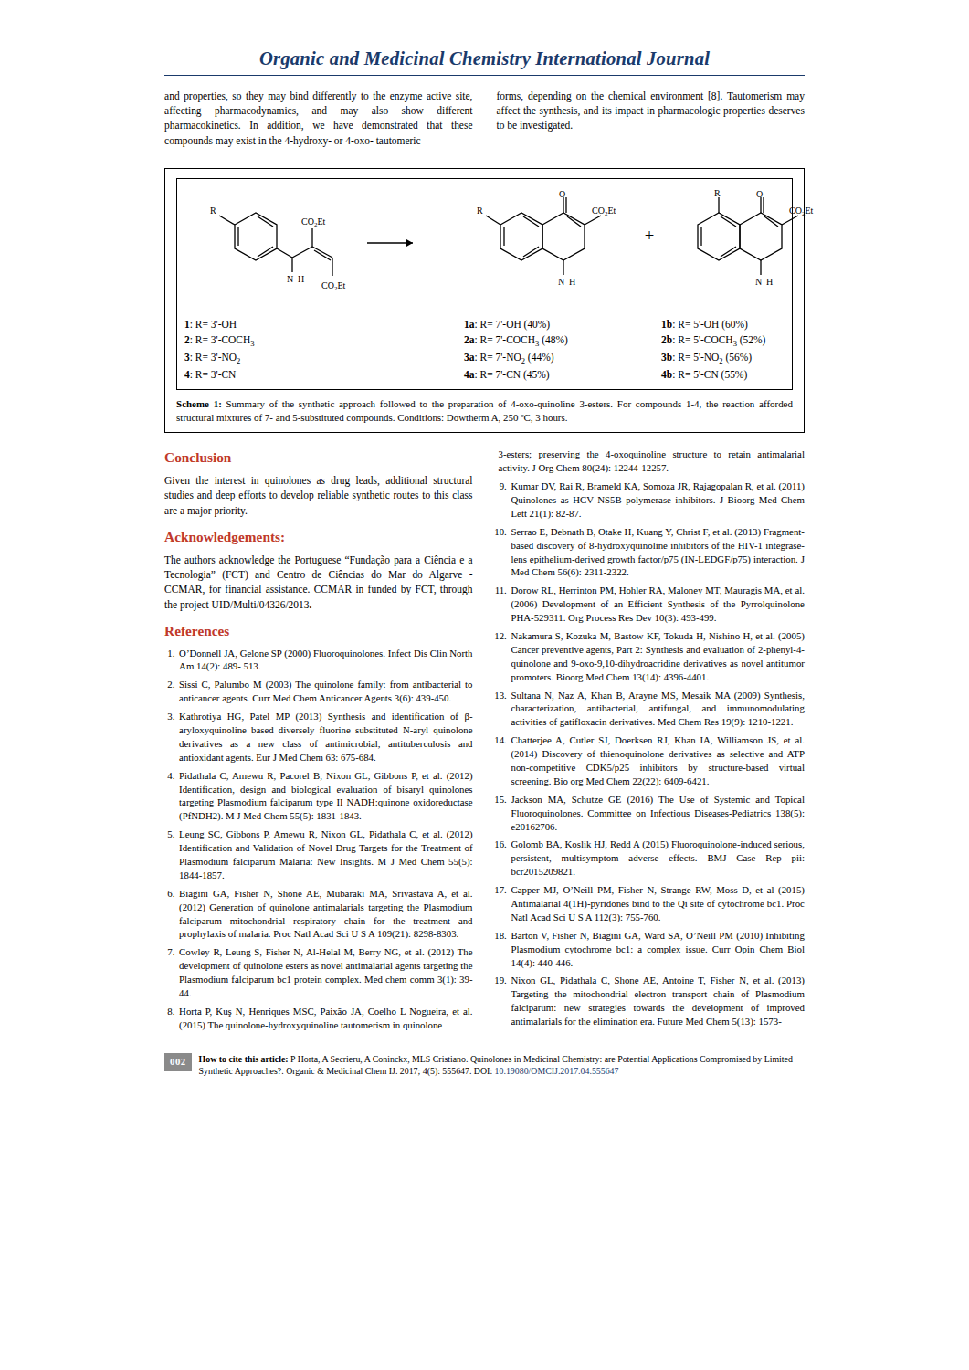Organic and Medicinal Chemistry International Journal
and properties, so they may bind differently to the enzyme active site, affecting pharmacodynamics, and may also show different pharmacokinetics. In addition, we have demonstrated that these compounds may exist in the 4-hydroxy- or 4-oxo- tautomeric
forms, depending on the chemical environment [8]. Tautomerism may affect the synthesis, and its impact in pharmacologic properties deserves to be investigated.
R N H CO2Et CO2Et
1: R= 3'-OH
2: R= 3'-COCH3
3: R= 3'-NO2
4: R= 3'-CN
R O N H CO2Et
1a: R= 7'-OH (40%)
2a: R= 7'-COCH3 (48%)
3a: R= 7'-NO2 (44%)
4a: R= 7'-CN (45%)
+
R O N H CO2Et
1b: R= 5'-OH (60%)
2b: R= 5'-COCH3 (52%)
3b: R= 5'-NO2 (56%)
4b: R= 5'-CN (55%)
Scheme 1: Summary of the synthetic approach followed to the preparation of 4-oxo-quinoline 3-esters. For compounds 1-4, the reaction afforded structural mixtures of 7- and 5-substituted compounds. Conditions: Dowtherm A, 250 ºC, 3 hours.
Conclusion
Given the interest in quinolones as drug leads, additional structural studies and deep efforts to develop reliable synthetic routes to this class are a major priority.
Acknowledgements:
The authors acknowledge the Portuguese “Fundação para a Ciência e a Tecnologia” (FCT) and Centro de Ciências do Mar do Algarve - CCMAR, for financial assistance. CCMAR in funded by FCT, through the project UID/Multi/04326/2013.
References
O’Donnell JA, Gelone SP (2000) Fluoroquinolones. Infect Dis Clin North Am 14(2): 489- 513.
Sissi C, Palumbo M (2003) The quinolone family: from antibacterial to anticancer agents. Curr Med Chem Anticancer Agents 3(6): 439-450.
Kathrotiya HG, Patel MP (2013) Synthesis and identification of β-aryloxyquinoline based diversely fluorine substituted N-aryl quinolone derivatives as a new class of antimicrobial, antituberculosis and antioxidant agents. Eur J Med Chem 63: 675-684.
Pidathala C, Amewu R, Pacorel B, Nixon GL, Gibbons P, et al. (2012) Identification, design and biological evaluation of bisaryl quinolones targeting Plasmodium falciparum type II NADH:quinone oxidoreductase (PfNDH2). M J Med Chem 55(5): 1831-1843.
Leung SC, Gibbons P, Amewu R, Nixon GL, Pidathala C, et al. (2012) Identification and Validation of Novel Drug Targets for the Treatment of Plasmodium falciparum Malaria: New Insights. M J Med Chem 55(5): 1844-1857.
Biagini GA, Fisher N, Shone AE, Mubaraki MA, Srivastava A, et al. (2012) Generation of quinolone antimalarials targeting the Plasmodium falciparum mitochondrial respiratory chain for the treatment and prophylaxis of malaria. Proc Natl Acad Sci U S A 109(21): 8298-8303.
Cowley R, Leung S, Fisher N, Al-Helal M, Berry NG, et al. (2012) The development of quinolone esters as novel antimalarial agents targeting the Plasmodium falciparum bc1 protein complex. Med chem comm 3(1): 39-44.
Horta P, Kuş N, Henriques MSC, Paixão JA, Coelho L Nogueira, et al. (2015) The quinolone-hydroxyquinoline tautomerism in quinolone
3-esters; preserving the 4-oxoquinoline structure to retain antimalarial activity. J Org Chem 80(24): 12244-12257.
Kumar DV, Rai R, Brameld KA, Somoza JR, Rajagopalan R, et al. (2011) Quinolones as HCV NS5B polymerase inhibitors. J Bioorg Med Chem Lett 21(1): 82-87.
Serrao E, Debnath B, Otake H, Kuang Y, Christ F, et al. (2013) Fragment-based discovery of 8-hydroxyquinoline inhibitors of the HIV-1 integrase-lens epithelium-derived growth factor/p75 (IN-LEDGF/p75) interaction. J Med Chem 56(6): 2311-2322.
Dorow RL, Herrinton PM, Hohler RA, Maloney MT, Mauragis MA, et al. (2006) Development of an Efficient Synthesis of the Pyrrolquinolone PHA-529311. Org Process Res Dev 10(3): 493-499.
Nakamura S, Kozuka M, Bastow KF, Tokuda H, Nishino H, et al. (2005) Cancer preventive agents, Part 2: Synthesis and evaluation of 2-phenyl-4-quinolone and 9-oxo-9,10-dihydroacridine derivatives as novel antitumor promoters. Bioorg Med Chem 13(14): 4396-4401.
Sultana N, Naz A, Khan B, Arayne MS, Mesaik MA (2009) Synthesis, characterization, antibacterial, antifungal, and immunomodulating activities of gatifloxacin derivatives. Med Chem Res 19(9): 1210-1221.
Chatterjee A, Cutler SJ, Doerksen RJ, Khan IA, Williamson JS, et al. (2014) Discovery of thienoquinolone derivatives as selective and ATP non-competitive CDK5/p25 inhibitors by structure-based virtual screening. Bio org Med Chem 22(22): 6409-6421.
Jackson MA, Schutze GE (2016) The Use of Systemic and Topical Fluoroquinolones. Committee on Infectious Diseases-Pediatrics 138(5): e20162706.
Golomb BA, Koslik HJ, Redd A (2015) Fluoroquinolone-induced serious, persistent, multisymptom adverse effects. BMJ Case Rep pii: bcr2015209821.
Capper MJ, O’Neill PM, Fisher N, Strange RW, Moss D, et al (2015) Antimalarial 4(1H)-pyridones bind to the Qi site of cytochrome bc1. Proc Natl Acad Sci U S A 112(3): 755-760.
Barton V, Fisher N, Biagini GA, Ward SA, O’Neill PM (2010) Inhibiting Plasmodium cytochrome bc1: a complex issue. Curr Opin Chem Biol 14(4): 440-446.
Nixon GL, Pidathala C, Shone AE, Antoine T, Fisher N, et al. (2013) Targeting the mitochondrial electron transport chain of Plasmodium falciparum: new strategies towards the development of improved antimalarials for the elimination era. Future Med Chem 5(13): 1573-
002
How to cite this article: P Horta, A Secrieru, A Coninckx, MLS Cristiano. Quinolones in Medicinal Chemistry: are Potential Applications Compromised by Limited Synthetic Approaches?. Organic & Medicinal Chem IJ. 2017; 4(5): 555647. DOI: 10.19080/OMCIJ.2017.04.555647